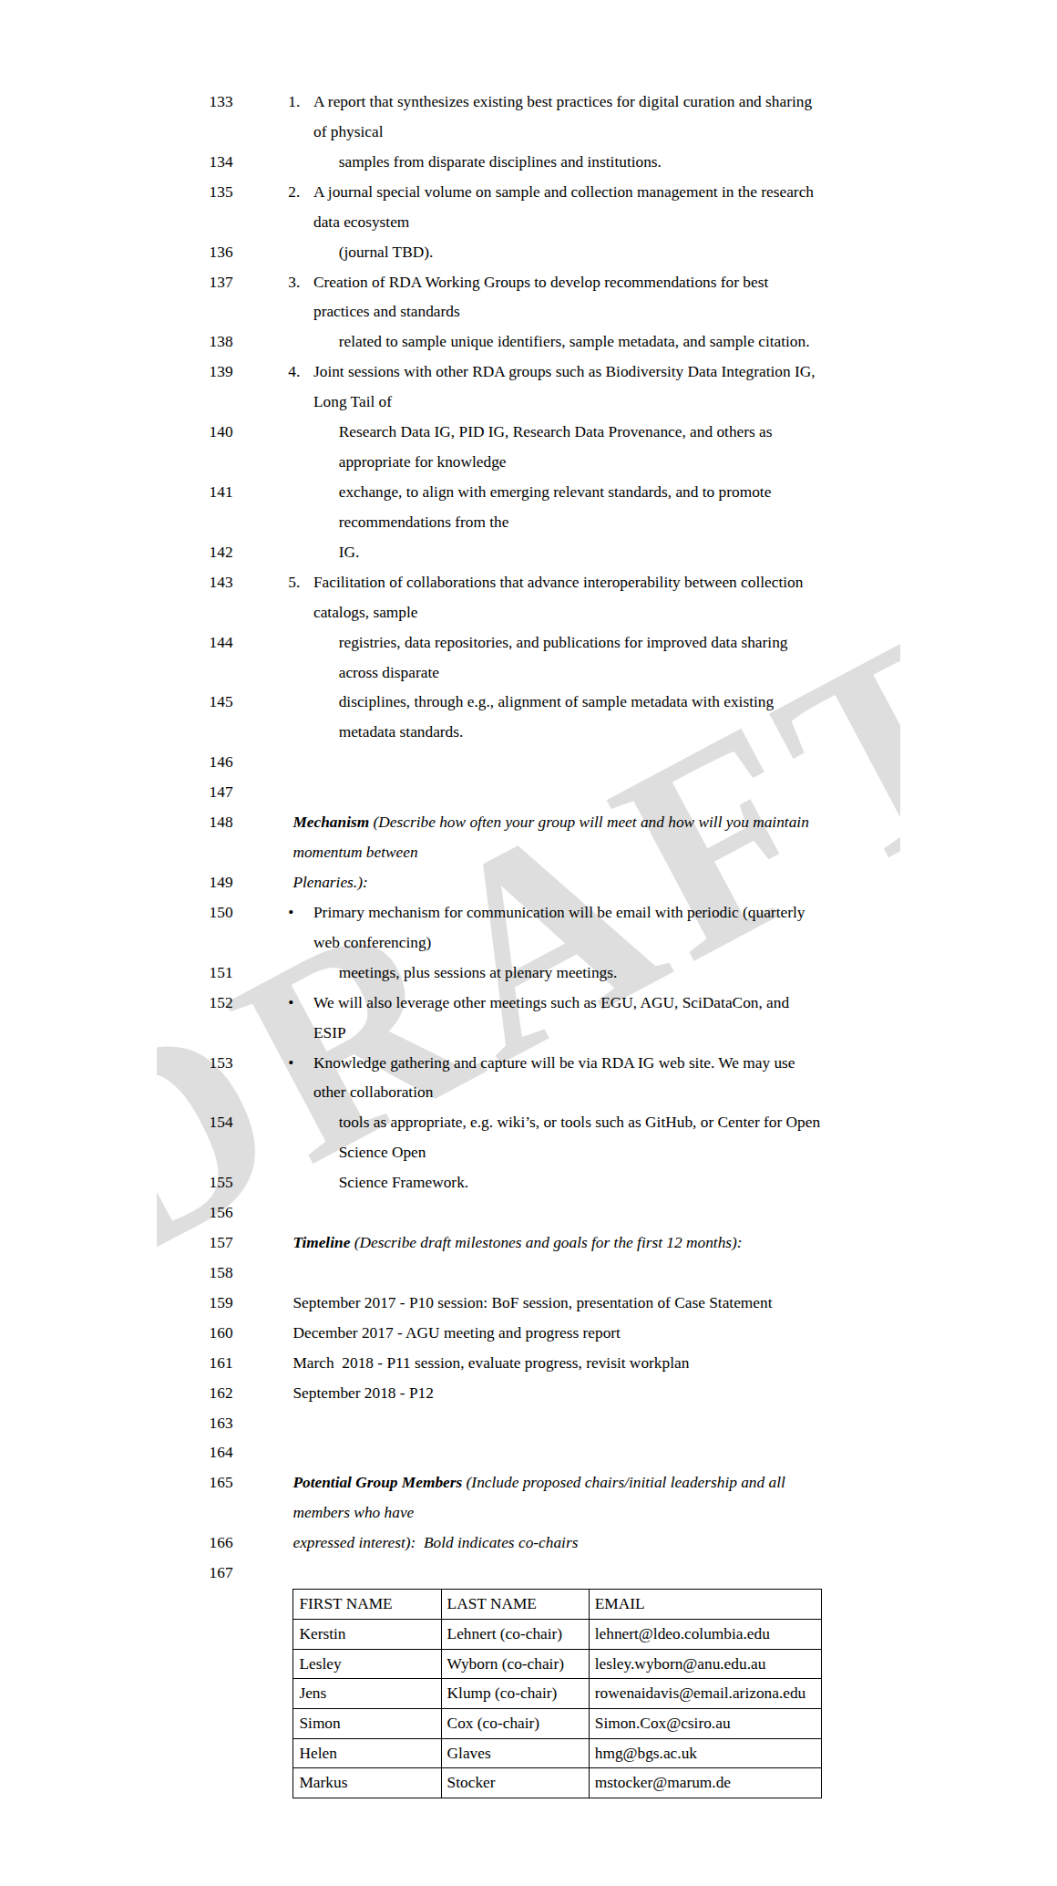DRAFT
133
1. A report that synthesizes existing best practices for digital curation and sharing of physical
134
samples from disparate disciplines and institutions.
135
2. A journal special volume on sample and collection management in the research data ecosystem
136
(journal TBD).
137
3. Creation of RDA Working Groups to develop recommendations for best practices and standards
138
related to sample unique identifiers, sample metadata, and sample citation.
139
4. Joint sessions with other RDA groups such as Biodiversity Data Integration IG, Long Tail of
140
Research Data IG, PID IG, Research Data Provenance, and others as appropriate for knowledge
141
exchange, to align with emerging relevant standards, and to promote recommendations from the
142
IG.
143
5. Facilitation of collaborations that advance interoperability between collection catalogs, sample
144
registries, data repositories, and publications for improved data sharing across disparate
145
disciplines, through e.g., alignment of sample metadata with existing metadata standards.
146
147
148
Mechanism (Describe how often your group will meet and how will you maintain momentum between
149
Plenaries.):
150
•Primary mechanism for communication will be email with periodic (quarterly web conferencing)
151
meetings, plus sessions at plenary meetings.
152
•We will also leverage other meetings such as EGU, AGU, SciDataCon, and ESIP
153
•Knowledge gathering and capture will be via RDA IG web site. We may use other collaboration
154
tools as appropriate, e.g. wiki’s, or tools such as GitHub, or Center for Open Science Open
155
Science Framework.
156
157
Timeline (Describe draft milestones and goals for the first 12 months):
158
159
September 2017 - P10 session: BoF session, presentation of Case Statement
160
December 2017 - AGU meeting and progress report
161
March 2018 - P11 session, evaluate progress, revisit workplan
162
September 2018 - P12
163
164
165
Potential Group Members (Include proposed chairs/initial leadership and all members who have
166
expressed interest): Bold indicates co-chairs
167
| FIRST NAME | LAST NAME | EMAIL |
| Kerstin | Lehnert (co-chair) | lehnert@ldeo.columbia.edu |
| Lesley | Wyborn (co-chair) | lesley.wyborn@anu.edu.au |
| Jens | Klump (co-chair) | rowenaidavis@email.arizona.edu |
| Simon | Cox (co-chair) | Simon.Cox@csiro.au |
| Helen | Glaves | hmg@bgs.ac.uk |
| Markus | Stocker | mstocker@marum.de |